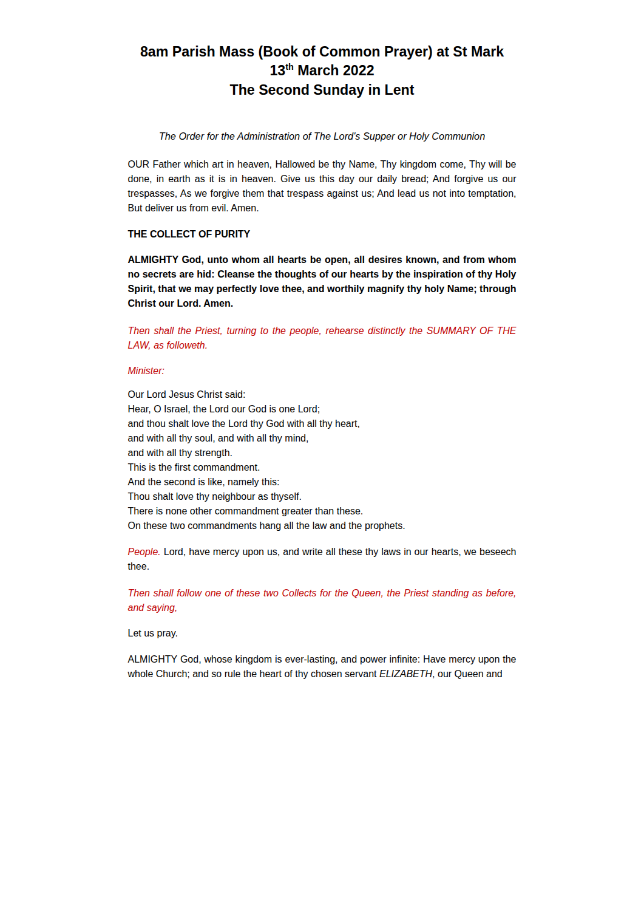8am Parish Mass (Book of Common Prayer) at St Mark 13th March 2022 The Second Sunday in Lent
The Order for the Administration of The Lord's Supper or Holy Communion
OUR Father which art in heaven, Hallowed be thy Name, Thy kingdom come, Thy will be done, in earth as it is in heaven. Give us this day our daily bread; And forgive us our trespasses, As we forgive them that trespass against us; And lead us not into temptation, But deliver us from evil. Amen.
THE COLLECT OF PURITY
ALMIGHTY God, unto whom all hearts be open, all desires known, and from whom no secrets are hid: Cleanse the thoughts of our hearts by the inspiration of thy Holy Spirit, that we may perfectly love thee, and worthily magnify thy holy Name; through Christ our Lord. Amen.
Then shall the Priest, turning to the people, rehearse distinctly the SUMMARY OF THE LAW, as followeth.
Minister:
Our Lord Jesus Christ said: Hear, O Israel, the Lord our God is one Lord; and thou shalt love the Lord thy God with all thy heart, and with all thy soul, and with all thy mind, and with all thy strength. This is the first commandment. And the second is like, namely this: Thou shalt love thy neighbour as thyself. There is none other commandment greater than these. On these two commandments hang all the law and the prophets.
People. Lord, have mercy upon us, and write all these thy laws in our hearts, we beseech thee.
Then shall follow one of these two Collects for the Queen, the Priest standing as before, and saying,
Let us pray.
ALMIGHTY God, whose kingdom is ever-lasting, and power infinite: Have mercy upon the whole Church; and so rule the heart of thy chosen servant ELIZABETH, our Queen and